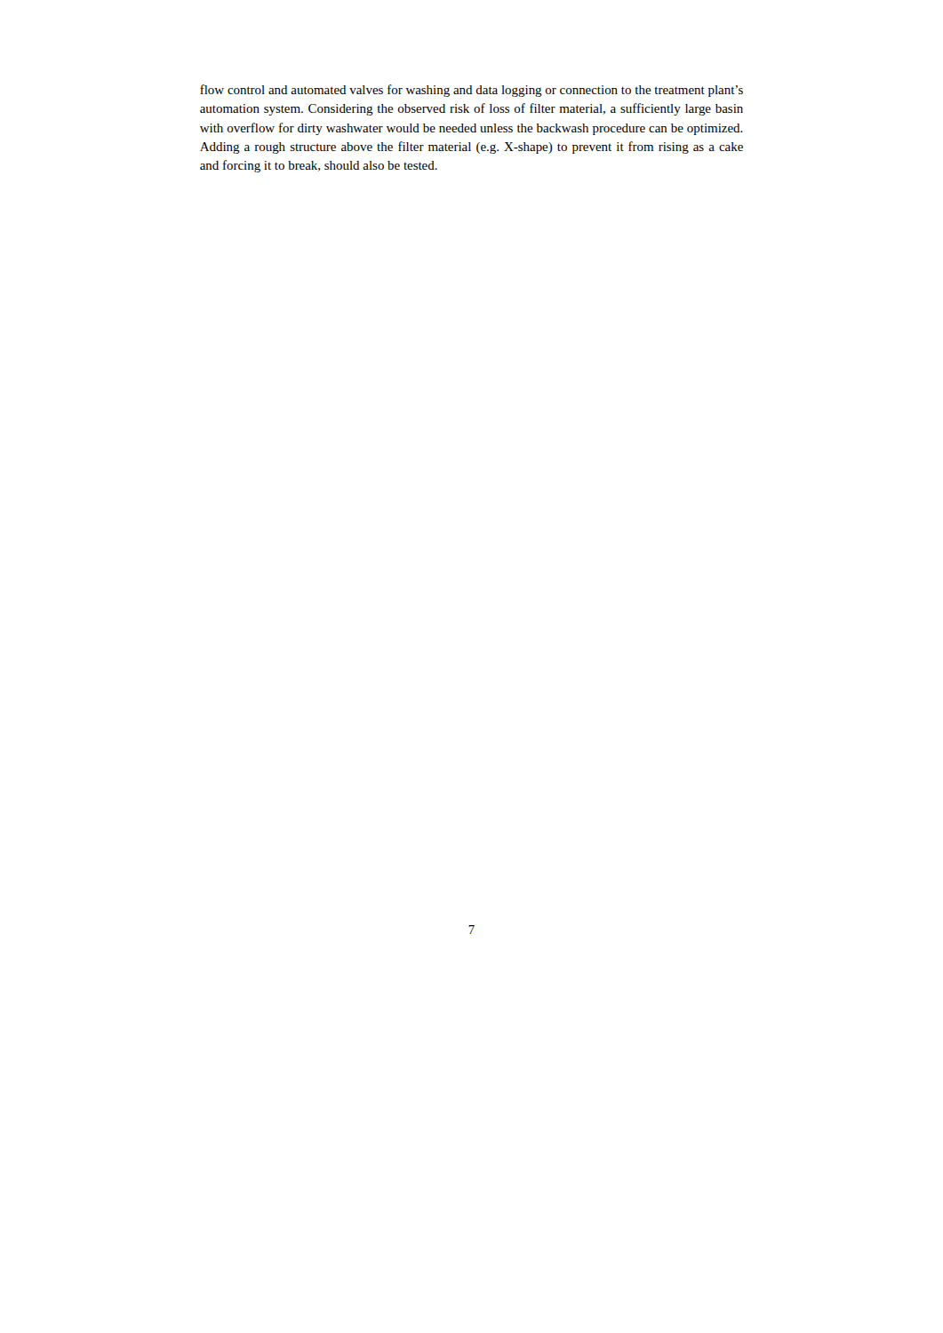flow control and automated valves for washing and data logging or connection to the treatment plant’s automation system. Considering the observed risk of loss of filter material, a sufficiently large basin with overflow for dirty washwater would be needed unless the backwash procedure can be optimized. Adding a rough structure above the filter material (e.g. X-shape) to prevent it from rising as a cake and forcing it to break, should also be tested.
7